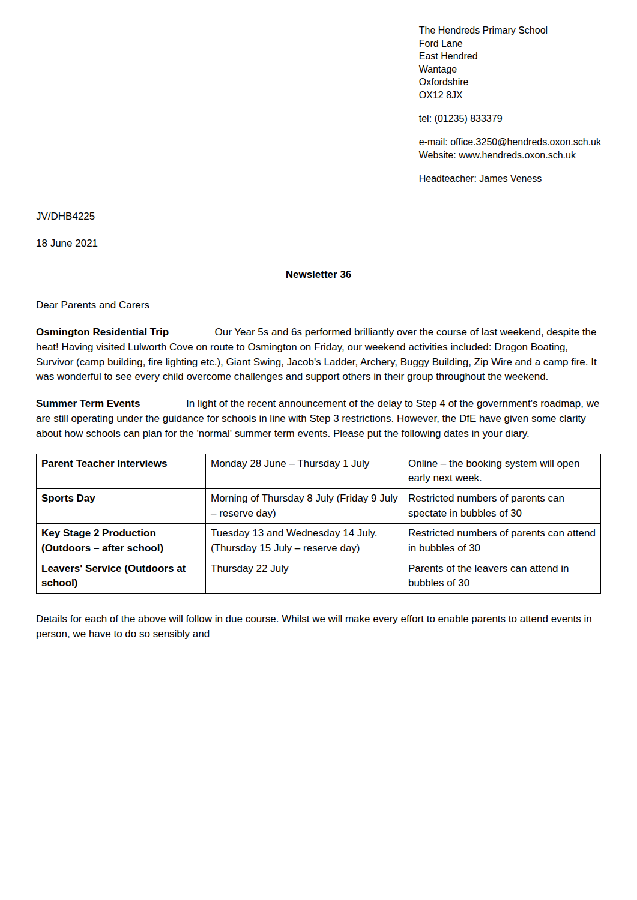The Hendreds Primary School
Ford Lane
East Hendred
Wantage
Oxfordshire
OX12 8JX
tel: (01235) 833379
e-mail: office.3250@hendreds.oxon.sch.uk
Website: www.hendreds.oxon.sch.uk
Headteacher: James Veness
JV/DHB4225
18 June 2021
Newsletter 36
Dear Parents and Carers
Osmington Residential Trip Our Year 5s and 6s performed brilliantly over the course of last weekend, despite the heat! Having visited Lulworth Cove on route to Osmington on Friday, our weekend activities included: Dragon Boating, Survivor (camp building, fire lighting etc.), Giant Swing, Jacob's Ladder, Archery, Buggy Building, Zip Wire and a camp fire. It was wonderful to see every child overcome challenges and support others in their group throughout the weekend.
Summer Term Events In light of the recent announcement of the delay to Step 4 of the government's roadmap, we are still operating under the guidance for schools in line with Step 3 restrictions. However, the DfE have given some clarity about how schools can plan for the 'normal' summer term events. Please put the following dates in your diary.
| Parent Teacher Interviews | Monday 28 June – Thursday 1 July | Online – the booking system will open early next week. |
| Sports Day | Morning of Thursday 8 July (Friday 9 July – reserve day) | Restricted numbers of parents can spectate in bubbles of 30 |
| Key Stage 2 Production (Outdoors – after school) | Tuesday 13 and Wednesday 14 July. (Thursday 15 July – reserve day) | Restricted numbers of parents can attend in bubbles of 30 |
| Leavers' Service (Outdoors at school) | Thursday 22 July | Parents of the leavers can attend in bubbles of 30 |
Details for each of the above will follow in due course. Whilst we will make every effort to enable parents to attend events in person, we have to do so sensibly and